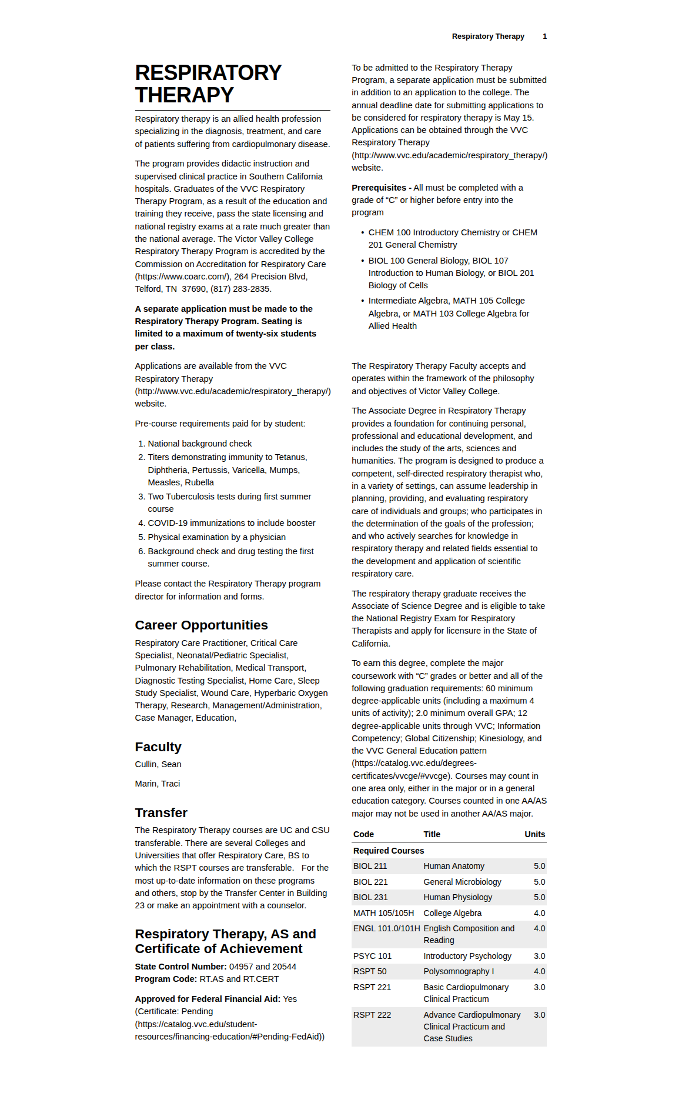Respiratory Therapy 1
RESPIRATORY THERAPY
Respiratory therapy is an allied health profession specializing in the diagnosis, treatment, and care of patients suffering from cardiopulmonary disease.
The program provides didactic instruction and supervised clinical practice in Southern California hospitals. Graduates of the VVC Respiratory Therapy Program, as a result of the education and training they receive, pass the state licensing and national registry exams at a rate much greater than the national average. The Victor Valley College Respiratory Therapy Program is accredited by the Commission on Accreditation for Respiratory Care (https://www.coarc.com/), 264 Precision Blvd, Telford, TN 37690, (817) 283-2835.
A separate application must be made to the Respiratory Therapy Program. Seating is limited to a maximum of twenty-six students per class.
Applications are available from the VVC Respiratory Therapy (http://www.vvc.edu/academic/respiratory_therapy/) website.
Pre-course requirements paid for by student:
National background check
Titers demonstrating immunity to Tetanus, Diphtheria, Pertussis, Varicella, Mumps, Measles, Rubella
Two Tuberculosis tests during first summer course
COVID-19 immunizations to include booster
Physical examination by a physician
Background check and drug testing the first summer course.
Please contact the Respiratory Therapy program director for information and forms.
Career Opportunities
Respiratory Care Practitioner, Critical Care Specialist, Neonatal/Pediatric Specialist, Pulmonary Rehabilitation, Medical Transport, Diagnostic Testing Specialist, Home Care, Sleep Study Specialist, Wound Care, Hyperbaric Oxygen Therapy, Research, Management/Administration, Case Manager, Education,
Faculty
Cullin, Sean
Marin, Traci
Transfer
The Respiratory Therapy courses are UC and CSU transferable. There are several Colleges and Universities that offer Respiratory Care, BS to which the RSPT courses are transferable. For the most up-to-date information on these programs and others, stop by the Transfer Center in Building 23 or make an appointment with a counselor.
Respiratory Therapy, AS and Certificate of Achievement
State Control Number: 04957 and 20544
Program Code: RT.AS and RT.CERT
Approved for Federal Financial Aid: Yes (Certificate: Pending (https://catalog.vvc.edu/student-resources/financing-education/#Pending-FedAid))
To be admitted to the Respiratory Therapy Program, a separate application must be submitted in addition to an application to the college. The annual deadline date for submitting applications to be considered for respiratory therapy is May 15. Applications can be obtained through the VVC Respiratory Therapy (http://www.vvc.edu/academic/respiratory_therapy/) website.
Prerequisites - All must be completed with a grade of “C” or higher before entry into the program
CHEM 100 Introductory Chemistry or CHEM 201 General Chemistry
BIOL 100 General Biology, BIOL 107 Introduction to Human Biology, or BIOL 201 Biology of Cells
Intermediate Algebra, MATH 105 College Algebra, or MATH 103 College Algebra for Allied Health
The Respiratory Therapy Faculty accepts and operates within the framework of the philosophy and objectives of Victor Valley College.
The Associate Degree in Respiratory Therapy provides a foundation for continuing personal, professional and educational development, and includes the study of the arts, sciences and humanities. The program is designed to produce a competent, self-directed respiratory therapist who, in a variety of settings, can assume leadership in planning, providing, and evaluating respiratory care of individuals and groups; who participates in the determination of the goals of the profession; and who actively searches for knowledge in respiratory therapy and related fields essential to the development and application of scientific respiratory care.
The respiratory therapy graduate receives the Associate of Science Degree and is eligible to take the National Registry Exam for Respiratory Therapists and apply for licensure in the State of California.
To earn this degree, complete the major coursework with “C” grades or better and all of the following graduation requirements: 60 minimum degree-applicable units (including a maximum 4 units of activity); 2.0 minimum overall GPA; 12 degree-applicable units through VVC; Information Competency; Global Citizenship; Kinesiology, and the VVC General Education pattern (https://catalog.vvc.edu/degrees-certificates/vvcge/#vvcge). Courses may count in one area only, either in the major or in a general education category. Courses counted in one AA/AS major may not be used in another AA/AS major.
| Code | Title | Units |
| --- | --- | --- |
| Required Courses |
| BIOL 211 | Human Anatomy | 5.0 |
| BIOL 221 | General Microbiology | 5.0 |
| BIOL 231 | Human Physiology | 5.0 |
| MATH 105/105H | College Algebra | 4.0 |
| ENGL 101.0/101H | English Composition and Reading | 4.0 |
| PSYC 101 | Introductory Psychology | 3.0 |
| RSPT 50 | Polysomnography I | 4.0 |
| RSPT 221 | Basic Cardiopulmonary Clinical Practicum | 3.0 |
| RSPT 222 | Advance Cardiopulmonary Clinical Practicum and Case Studies | 3.0 |